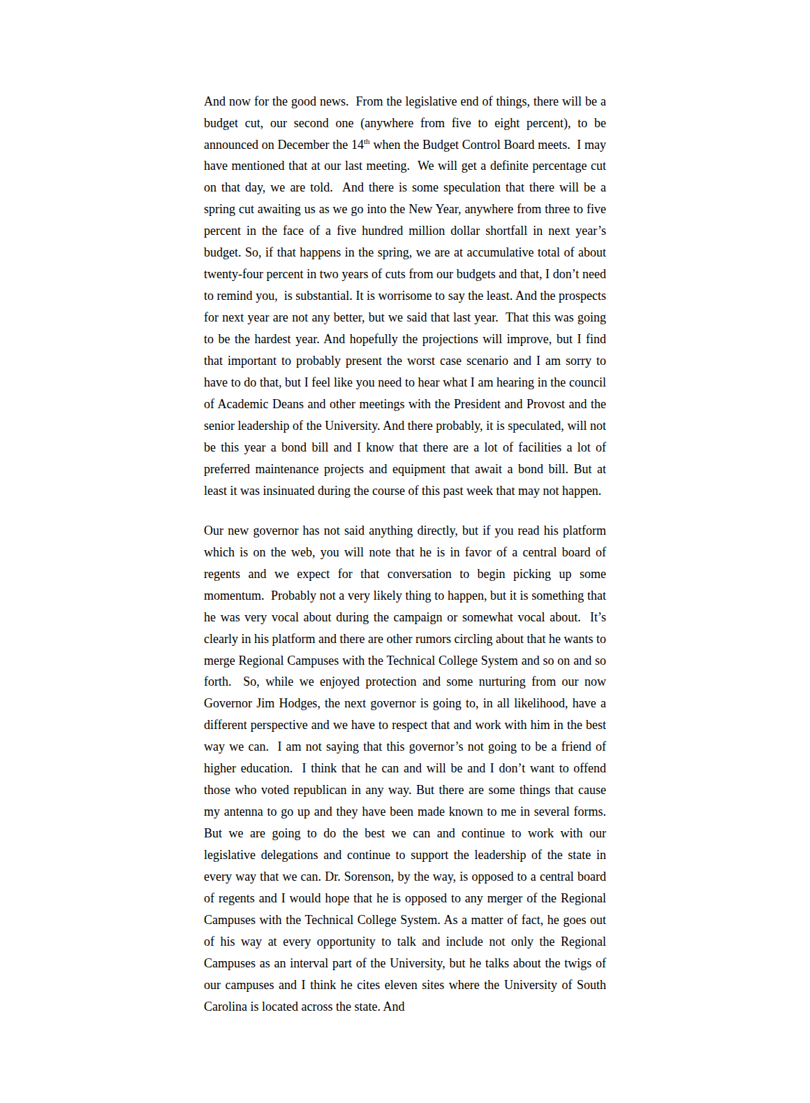And now for the good news. From the legislative end of things, there will be a budget cut, our second one (anywhere from five to eight percent), to be announced on December the 14th when the Budget Control Board meets. I may have mentioned that at our last meeting. We will get a definite percentage cut on that day, we are told. And there is some speculation that there will be a spring cut awaiting us as we go into the New Year, anywhere from three to five percent in the face of a five hundred million dollar shortfall in next year’s budget. So, if that happens in the spring, we are at accumulative total of about twenty-four percent in two years of cuts from our budgets and that, I don’t need to remind you, is substantial. It is worrisome to say the least. And the prospects for next year are not any better, but we said that last year. That this was going to be the hardest year. And hopefully the projections will improve, but I find that important to probably present the worst case scenario and I am sorry to have to do that, but I feel like you need to hear what I am hearing in the council of Academic Deans and other meetings with the President and Provost and the senior leadership of the University. And there probably, it is speculated, will not be this year a bond bill and I know that there are a lot of facilities a lot of preferred maintenance projects and equipment that await a bond bill. But at least it was insinuated during the course of this past week that may not happen.
Our new governor has not said anything directly, but if you read his platform which is on the web, you will note that he is in favor of a central board of regents and we expect for that conversation to begin picking up some momentum. Probably not a very likely thing to happen, but it is something that he was very vocal about during the campaign or somewhat vocal about. It’s clearly in his platform and there are other rumors circling about that he wants to merge Regional Campuses with the Technical College System and so on and so forth. So, while we enjoyed protection and some nurturing from our now Governor Jim Hodges, the next governor is going to, in all likelihood, have a different perspective and we have to respect that and work with him in the best way we can. I am not saying that this governor’s not going to be a friend of higher education. I think that he can and will be and I don’t want to offend those who voted republican in any way. But there are some things that cause my antenna to go up and they have been made known to me in several forms. But we are going to do the best we can and continue to work with our legislative delegations and continue to support the leadership of the state in every way that we can. Dr. Sorenson, by the way, is opposed to a central board of regents and I would hope that he is opposed to any merger of the Regional Campuses with the Technical College System. As a matter of fact, he goes out of his way at every opportunity to talk and include not only the Regional Campuses as an interval part of the University, but he talks about the twigs of our campuses and I think he cites eleven sites where the University of South Carolina is located across the state. And